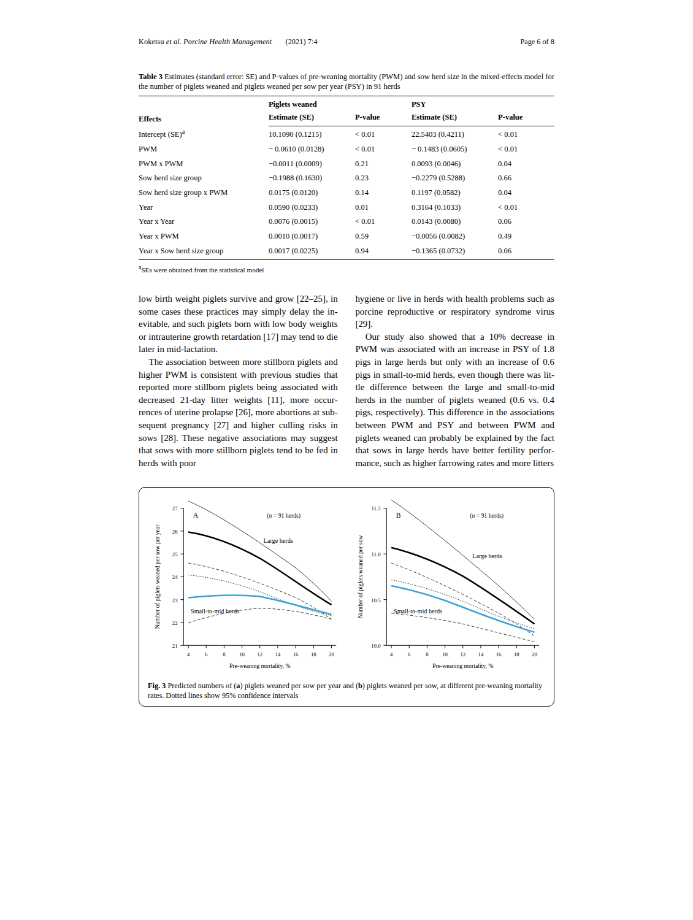Koketsu et al. Porcine Health Management (2021) 7:4
Page 6 of 8
Table 3 Estimates (standard error: SE) and P-values of pre-weaning mortality (PWM) and sow herd size in the mixed-effects model for the number of piglets weaned and piglets weaned per sow per year (PSY) in 91 herds
| Effects | Piglets weaned | PSY |
| --- | --- | --- |
| Estimate (SE) | P-value | Estimate (SE) | P-value |
| Intercept (SE) a | 10.1090 (0.1215) | < 0.01 | 22.5403 (0.4211) | < 0.01 |
| PWM | − 0.0610 (0.0128) | < 0.01 | − 0.1483 (0.0605) | < 0.01 |
| PWM x PWM | −0.0011 (0.0009) | 0.21 | 0.0093 (0.0046) | 0.04 |
| Sow herd size group | −0.1988 (0.1630) | 0.23 | −0.2279 (0.5288) | 0.66 |
| Sow herd size group x PWM | 0.0175 (0.0120) | 0.14 | 0.1197 (0.0582) | 0.04 |
| Year | 0.0590 (0.0233) | 0.01 | 0.3164 (0.1033) | < 0.01 |
| Year x Year | 0.0076 (0.0015) | < 0.01 | 0.0143 (0.0080) | 0.06 |
| Year x PWM | 0.0010 (0.0017) | 0.59 | −0.0056 (0.0082) | 0.49 |
| Year x Sow herd size group | 0.0017 (0.0225) | 0.94 | −0.1365 (0.0732) | 0.06 |
aSEs were obtained from the statistical model
low birth weight piglets survive and grow [22–25], in some cases these practices may simply delay the inevitable, and such piglets born with low body weights or intrauterine growth retardation [17] may tend to die later in mid-lactation.
The association between more stillborn piglets and higher PWM is consistent with previous studies that reported more stillborn piglets being associated with decreased 21-day litter weights [11], more occurrences of uterine prolapse [26], more abortions at subsequent pregnancy [27] and higher culling risks in sows [28]. These negative associations may suggest that sows with more stillborn piglets tend to be fed in herds with poor
hygiene or live in herds with health problems such as porcine reproductive or respiratory syndrome virus [29].
Our study also showed that a 10% decrease in PWM was associated with an increase in PSY of 1.8 pigs in large herds but only with an increase of 0.6 pigs in small-to-mid herds, even though there was little difference between the large and small-to-mid herds in the number of piglets weaned (0.6 vs. 0.4 pigs, respectively). This difference in the associations between PWM and PSY and between PWM and piglets weaned can probably be explained by the fact that sows in large herds have better fertility performance, such as higher farrowing rates and more litters
27 26 25 24 23 22 21 4 6 8 10 12 14 16 18 20 Number of piglets weaned per sow per year Pre-weaning mortality, % A (n = 91 herds) Large herds Small-to-mid herds 11.5 11.0 10.5 10.0 4 6 8 10 12 14 16 18 20 Number of piglets weaned per sow Pre-weaning mortality, % B (n = 91 herds) Large herds Small-to-mid herds
Fig. 3 Predicted numbers of (a) piglets weaned per sow per year and (b) piglets weaned per sow, at different pre-weaning mortality rates. Dotted lines show 95% confidence intervals